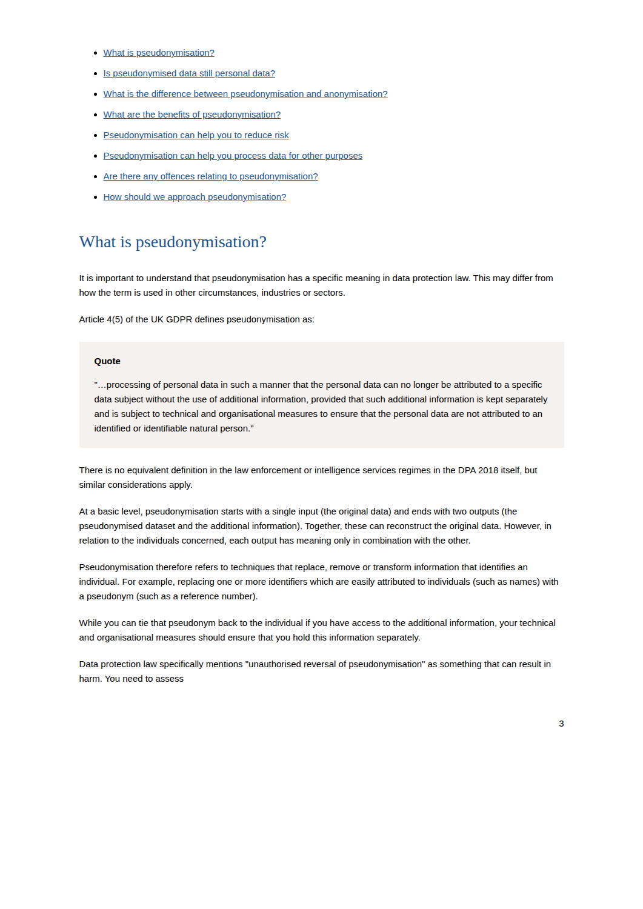What is pseudonymisation?
Is pseudonymised data still personal data?
What is the difference between pseudonymisation and anonymisation?
What are the benefits of pseudonymisation?
Pseudonymisation can help you to reduce risk
Pseudonymisation can help you process data for other purposes
Are there any offences relating to pseudonymisation?
How should we approach pseudonymisation?
What is pseudonymisation?
It is important to understand that pseudonymisation has a specific meaning in data protection law. This may differ from how the term is used in other circumstances, industries or sectors.
Article 4(5) of the UK GDPR defines pseudonymisation as:
Quote
"…processing of personal data in such a manner that the personal data can no longer be attributed to a specific data subject without the use of additional information, provided that such additional information is kept separately and is subject to technical and organisational measures to ensure that the personal data are not attributed to an identified or identifiable natural person."
There is no equivalent definition in the law enforcement or intelligence services regimes in the DPA 2018 itself, but similar considerations apply.
At a basic level, pseudonymisation starts with a single input (the original data) and ends with two outputs (the pseudonymised dataset and the additional information). Together, these can reconstruct the original data. However, in relation to the individuals concerned, each output has meaning only in combination with the other.
Pseudonymisation therefore refers to techniques that replace, remove or transform information that identifies an individual. For example, replacing one or more identifiers which are easily attributed to individuals (such as names) with a pseudonym (such as a reference number).
While you can tie that pseudonym back to the individual if you have access to the additional information, your technical and organisational measures should ensure that you hold this information separately.
Data protection law specifically mentions "unauthorised reversal of pseudonymisation" as something that can result in harm. You need to assess
3